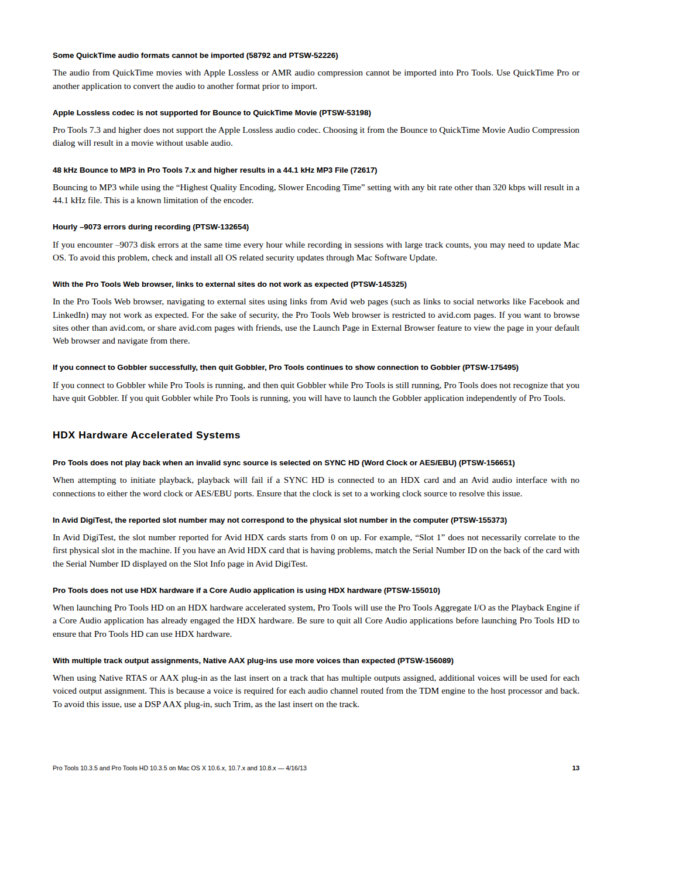Some QuickTime audio formats cannot be imported (58792 and PTSW-52226)
The audio from QuickTime movies with Apple Lossless or AMR audio compression cannot be imported into Pro Tools. Use QuickTime Pro or another application to convert the audio to another format prior to import.
Apple Lossless codec is not supported for Bounce to QuickTime Movie (PTSW-53198)
Pro Tools 7.3 and higher does not support the Apple Lossless audio codec. Choosing it from the Bounce to QuickTime Movie Audio Compression dialog will result in a movie without usable audio.
48 kHz Bounce to MP3 in Pro Tools 7.x and higher results in a 44.1 kHz MP3 File (72617)
Bouncing to MP3 while using the “Highest Quality Encoding, Slower Encoding Time” setting with any bit rate other than 320 kbps will result in a 44.1 kHz file. This is a known limitation of the encoder.
Hourly –9073 errors during recording (PTSW-132654)
If you encounter –9073 disk errors at the same time every hour while recording in sessions with large track counts, you may need to update Mac OS. To avoid this problem, check and install all OS related security updates through Mac Software Update.
With the Pro Tools Web browser, links to external sites do not work as expected (PTSW-145325)
In the Pro Tools Web browser, navigating to external sites using links from Avid web pages (such as links to social networks like Facebook and LinkedIn) may not work as expected. For the sake of security, the Pro Tools Web browser is restricted to avid.com pages. If you want to browse sites other than avid.com, or share avid.com pages with friends, use the Launch Page in External Browser feature to view the page in your default Web browser and navigate from there.
If you connect to Gobbler successfully, then quit Gobbler, Pro Tools continues to show connection to Gobbler (PTSW-175495)
If you connect to Gobbler while Pro Tools is running, and then quit Gobbler while Pro Tools is still running, Pro Tools does not recognize that you have quit Gobbler. If you quit Gobbler while Pro Tools is running, you will have to launch the Gobbler application independently of Pro Tools.
HDX Hardware Accelerated Systems
Pro Tools does not play back when an invalid sync source is selected on SYNC HD (Word Clock or AES/EBU) (PTSW-156651)
When attempting to initiate playback, playback will fail if a SYNC HD is connected to an HDX card and an Avid audio interface with no connections to either the word clock or AES/EBU ports. Ensure that the clock is set to a working clock source to resolve this issue.
In Avid DigiTest, the reported slot number may not correspond to the physical slot number in the computer (PTSW-155373)
In Avid DigiTest, the slot number reported for Avid HDX cards starts from 0 on up. For example, “Slot 1” does not necessarily correlate to the first physical slot in the machine. If you have an Avid HDX card that is having problems, match the Serial Number ID on the back of the card with the Serial Number ID displayed on the Slot Info page in Avid DigiTest.
Pro Tools does not use HDX hardware if a Core Audio application is using HDX hardware (PTSW-155010)
When launching Pro Tools HD on an HDX hardware accelerated system, Pro Tools will use the Pro Tools Aggregate I/O as the Playback Engine if a Core Audio application has already engaged the HDX hardware. Be sure to quit all Core Audio applications before launching Pro Tools HD to ensure that Pro Tools HD can use HDX hardware.
With multiple track output assignments, Native AAX plug-ins use more voices than expected (PTSW-156089)
When using Native RTAS or AAX plug-in as the last insert on a track that has multiple outputs assigned, additional voices will be used for each voiced output assignment. This is because a voice is required for each audio channel routed from the TDM engine to the host processor and back. To avoid this issue, use a DSP AAX plug-in, such Trim, as the last insert on the track.
Pro Tools 10.3.5 and Pro Tools HD 10.3.5 on Mac OS X 10.6.x, 10.7.x and 10.8.x — 4/16/13 13